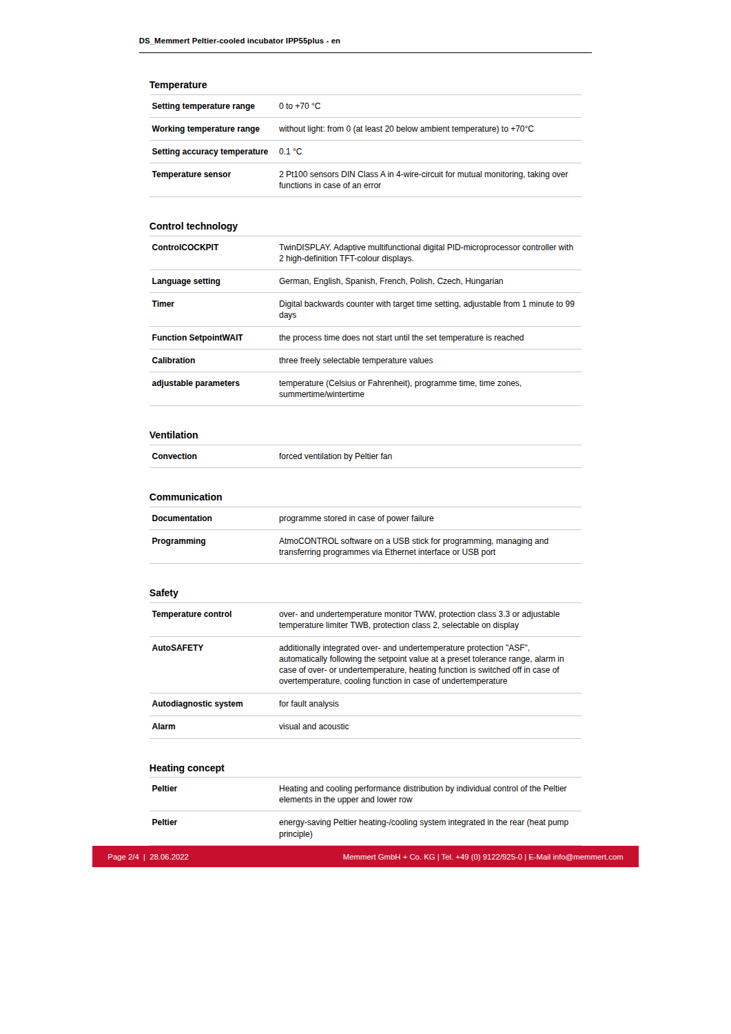DS_Memmert Peltier-cooled incubator IPP55plus - en
Temperature
| Setting temperature range | 0 to +70 °C |
| Working temperature range | without light: from 0 (at least 20 below ambient temperature) to +70°C |
| Setting accuracy temperature | 0.1 °C |
| Temperature sensor | 2 Pt100 sensors DIN Class A in 4-wire-circuit for mutual monitoring, taking over functions in case of an error |
Control technology
| ControlCOCKPIT | TwinDISPLAY. Adaptive multifunctional digital PID-microprocessor controller with 2 high-definition TFT-colour displays. |
| Language setting | German, English, Spanish, French, Polish, Czech, Hungarian |
| Timer | Digital backwards counter with target time setting, adjustable from 1 minute to 99 days |
| Function SetpointWAIT | the process time does not start until the set temperature is reached |
| Calibration | three freely selectable temperature values |
| adjustable parameters | temperature (Celsius or Fahrenheit), programme time, time zones, summertime/wintertime |
Ventilation
| Convection | forced ventilation by Peltier fan |
Communication
| Documentation | programme stored in case of power failure |
| Programming | AtmoCONTROL software on a USB stick for programming, managing and transferring programmes via Ethernet interface or USB port |
Safety
| Temperature control | over- and undertemperature monitor TWW, protection class 3.3 or adjustable temperature limiter TWB, protection class 2, selectable on display |
| AutoSAFETY | additionally integrated over- and undertemperature protection "ASF", automatically following the setpoint value at a preset tolerance range, alarm in case of over- or undertemperature, heating function is switched off in case of overtemperature, cooling function in case of undertemperature |
| Autodiagnostic system | for fault analysis |
| Alarm | visual and acoustic |
Heating concept
| Peltier | Heating and cooling performance distribution by individual control of the Peltier elements in the upper and lower row |
| Peltier | energy-saving Peltier heating-/cooling system integrated in the rear (heat pump principle) |
Page 2/4 | 28.06.2022
Memmert GmbH + Co. KG | Tel. +49 (0) 9122/925-0 | E-Mail info@memmert.com